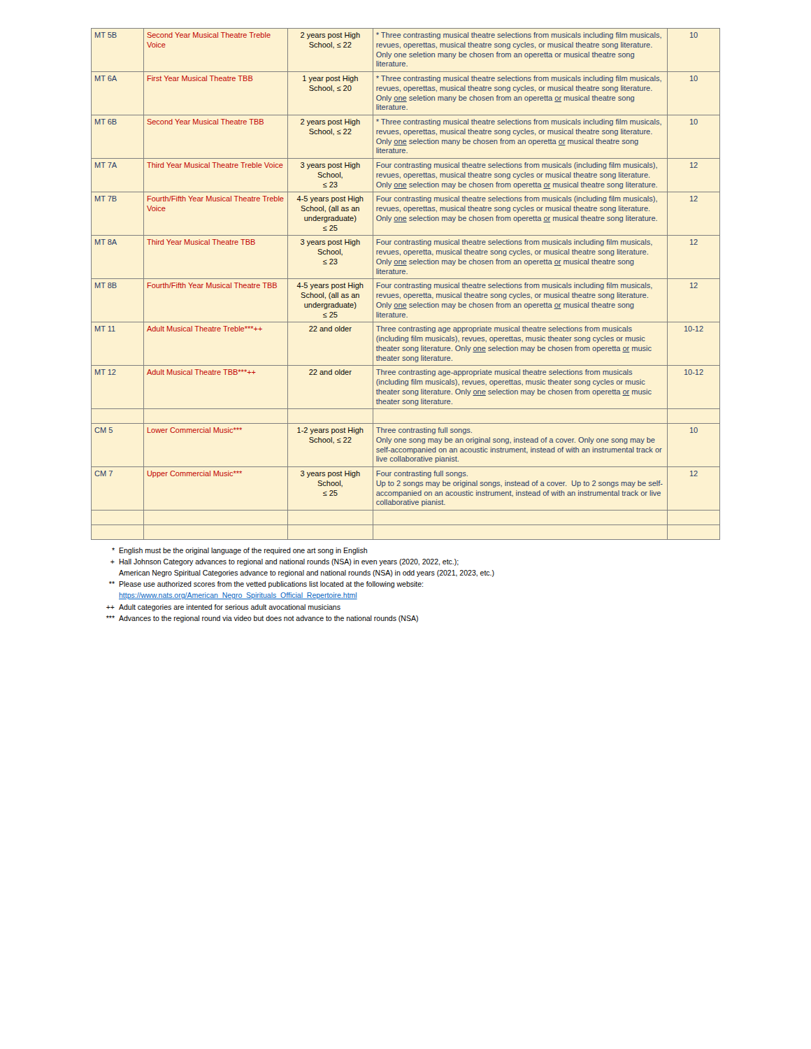| MT 5B | Second Year Musical Theatre Treble Voice | 2 years post High School, ≤ 22 | * Three contrasting musical theatre selections from musicals including film musicals, revues, operettas, musical theatre song cycles, or musical theatre song literature. Only one seletion many be chosen from an operetta or musical theatre song literature. | 10 |
| MT 6A | First Year Musical Theatre TBB | 1 year post High School, ≤ 20 | * Three contrasting musical theatre selections from musicals including film musicals, revues, operettas, musical theatre song cycles, or musical theatre song literature. Only one seletion many be chosen from an operetta or musical theatre song literature. | 10 |
| MT 6B | Second Year Musical Theatre TBB | 2 years post High School, ≤ 22 | * Three contrasting musical theatre selections from musicals including film musicals, revues, operettas, musical theatre song cycles, or musical theatre song literature. Only one selection many be chosen from an operetta or musical theatre song literature. | 10 |
| MT 7A | Third Year Musical Theatre Treble Voice | 3 years post High School, ≤ 23 | Four contrasting musical theatre selections from musicals (including film musicals), revues, operettas, musical theatre song cycles or musical theatre song literature. Only one selection may be chosen from operetta or musical theatre song literature. | 12 |
| MT 7B | Fourth/Fifth Year Musical Theatre Treble Voice | 4-5 years post High School, (all as an undergraduate) ≤ 25 | Four contrasting musical theatre selections from musicals (including film musicals), revues, operettas, musical theatre song cycles or musical theatre song literature. Only one selection may be chosen from operetta or musical theatre song literature. | 12 |
| MT 8A | Third Year Musical Theatre TBB | 3 years post High School, ≤ 23 | Four contrasting musical theatre selections from musicals including film musicals, revues, operetta, musical theatre song cycles, or musical theatre song literature. Only one selection may be chosen from an operetta or musical theatre song literature. | 12 |
| MT 8B | Fourth/Fifth Year Musical Theatre TBB | 4-5 years post High School, (all as an undergraduate) ≤ 25 | Four contrasting musical theatre selections from musicals including film musicals, revues, operetta, musical theatre song cycles, or musical theatre song literature. Only one selection may be chosen from an operetta or musical theatre song literature. | 12 |
| MT 11 | Adult Musical Theatre Treble***++ | 22 and older | Three contrasting age appropriate musical theatre selections from musicals (including film musicals), revues, operettas, music theater song cycles or music theater song literature. Only one selection may be chosen from operetta or music theater song literature. | 10-12 |
| MT 12 | Adult Musical Theatre TBB***++ | 22 and older | Three contrasting age-appropriate musical theatre selections from musicals (including film musicals), revues, operettas, music theater song cycles or music theater song literature. Only one selection may be chosen from operetta or music theater song literature. | 10-12 |
| CM 5 | Lower Commercial Music*** | 1-2 years post High School, ≤ 22 | Three contrasting full songs. Only one song may be an original song, instead of a cover. Only one song may be self-accompanied on an acoustic instrument, instead of with an instrumental track or live collaborative pianist. | 10 |
| CM 7 | Upper Commercial Music*** | 3 years post High School, ≤ 25 | Four contrasting full songs. Up to 2 songs may be original songs, instead of a cover. Up to 2 songs may be self-accompanied on an acoustic instrument, instead of with an instrumental track or live collaborative pianist. | 12 |
*English must be the original language of the required one art song in English
+Hall Johnson Category advances to regional and national rounds (NSA) in even years (2020, 2022, etc.);
American Negro Spiritual Categories advance to regional and national rounds (NSA) in odd years (2021, 2023, etc.)
**Please use authorized scores from the vetted publications list located at the following website:
https://www.nats.org/American_Negro_Spirituals_Official_Repertoire.html
++Adult categories are intented for serious adult avocational musicians
***Advances to the regional round via video but does not advance to the national rounds (NSA)